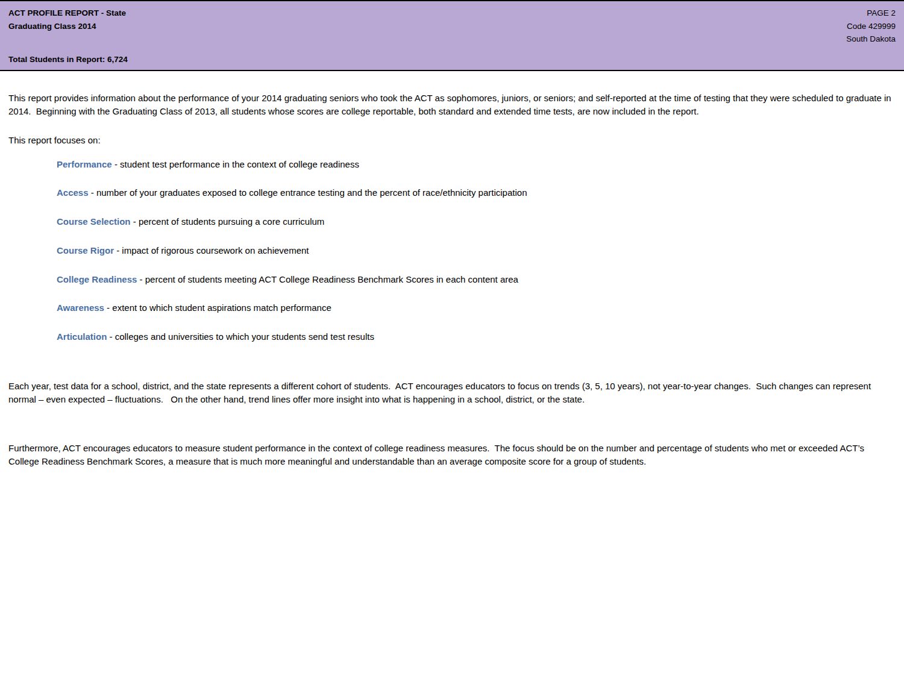| ACT PROFILE REPORT - State | PAGE 2 |
| Graduating Class 2014 | Code 429999 |
| | South Dakota |
| Total Students in Report: 6,724 | |
This report provides information about the performance of your 2014 graduating seniors who took the ACT as sophomores, juniors, or seniors; and self-reported at the time of testing that they were scheduled to graduate in 2014. Beginning with the Graduating Class of 2013, all students whose scores are college reportable, both standard and extended time tests, are now included in the report.
This report focuses on:
Performance - student test performance in the context of college readiness
Access - number of your graduates exposed to college entrance testing and the percent of race/ethnicity participation
Course Selection - percent of students pursuing a core curriculum
Course Rigor - impact of rigorous coursework on achievement
College Readiness - percent of students meeting ACT College Readiness Benchmark Scores in each content area
Awareness - extent to which student aspirations match performance
Articulation - colleges and universities to which your students send test results
Each year, test data for a school, district, and the state represents a different cohort of students. ACT encourages educators to focus on trends (3, 5, 10 years), not year-to-year changes. Such changes can represent normal – even expected – fluctuations. On the other hand, trend lines offer more insight into what is happening in a school, district, or the state.
Furthermore, ACT encourages educators to measure student performance in the context of college readiness measures. The focus should be on the number and percentage of students who met or exceeded ACT’s College Readiness Benchmark Scores, a measure that is much more meaningful and understandable than an average composite score for a group of students.